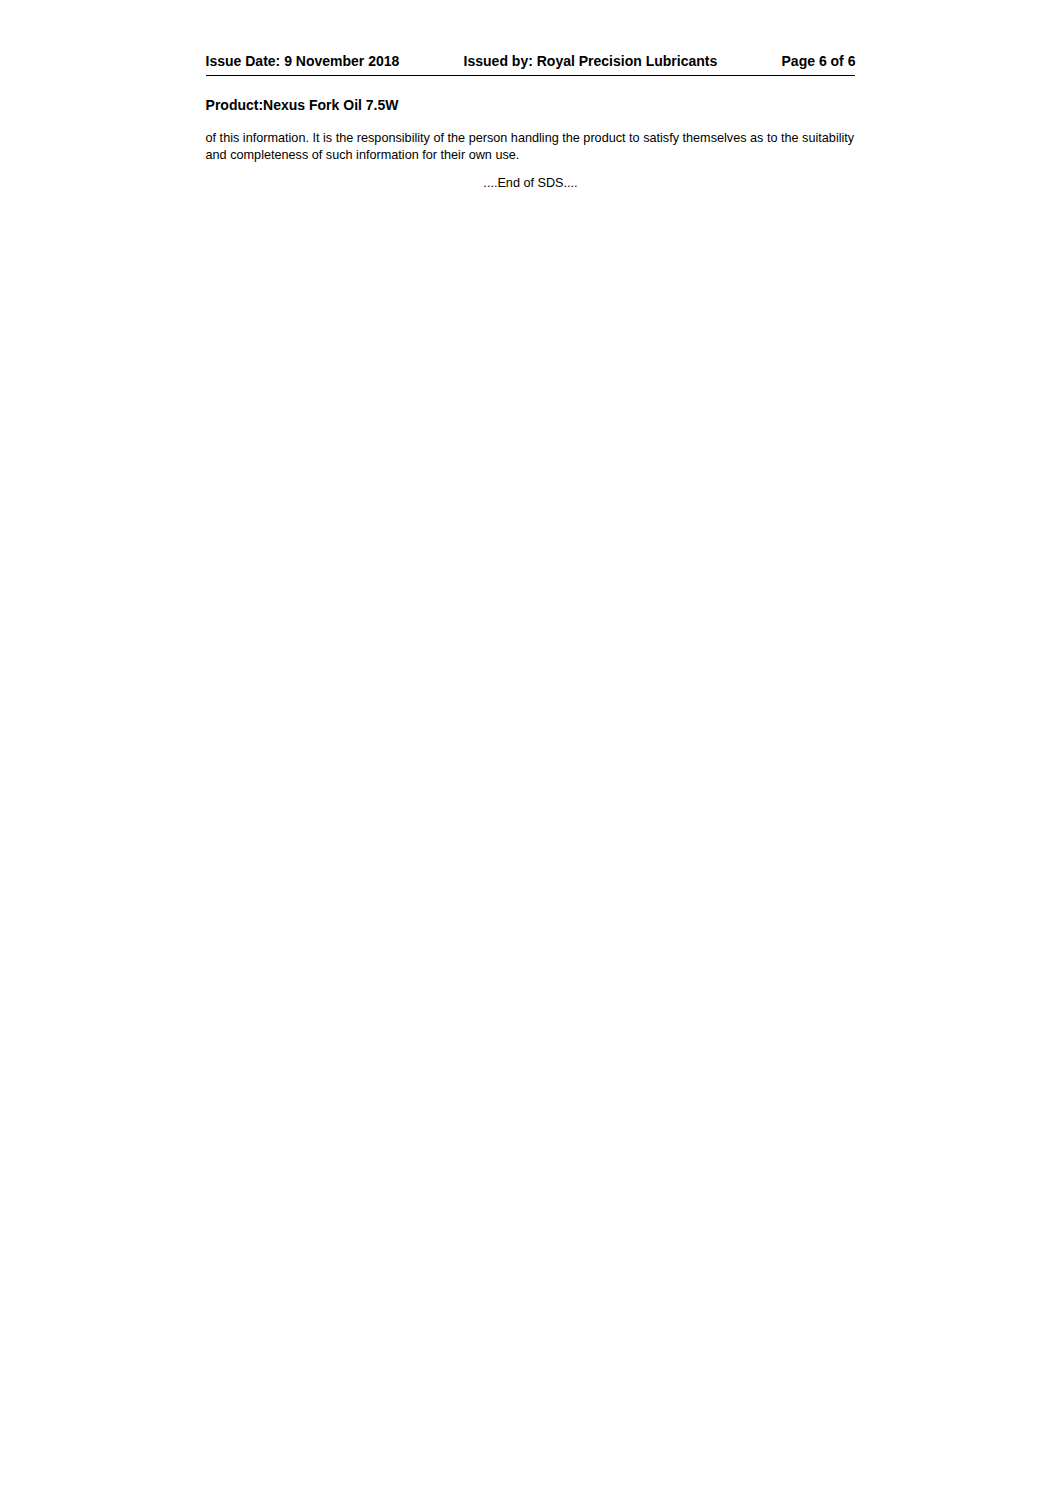Issue Date: 9 November 2018
Issued by: Royal Precision Lubricants
Page 6 of 6
Product:Nexus Fork Oil 7.5W
of this information. It is the responsibility of the person handling the product to satisfy themselves as to the suitability and completeness of such information for their own use.
....End of SDS....